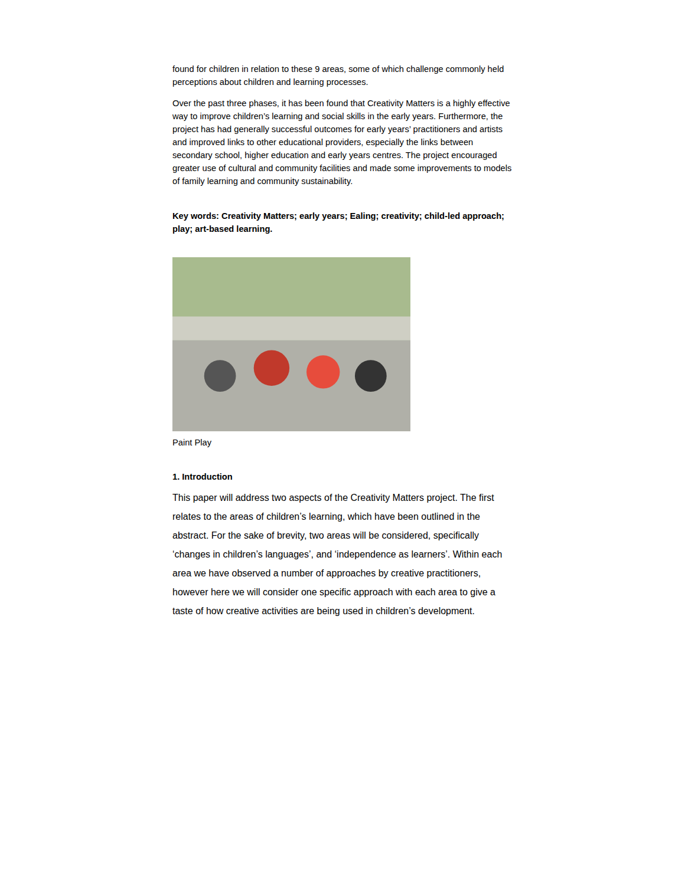found for children in relation to these 9 areas, some of which challenge commonly held perceptions about children and learning processes.
Over the past three phases, it has been found that Creativity Matters is a highly effective way to improve children’s learning and social skills in the early years. Furthermore, the project has had generally successful outcomes for early years’ practitioners and artists and improved links to other educational providers, especially the links between secondary school, higher education and early years centres. The project encouraged greater use of cultural and community facilities and made some improvements to models of family learning and community sustainability.
Key words: Creativity Matters; early years; Ealing; creativity; child-led approach; play; art-based learning.
Paint Play
1. Introduction
This paper will address two aspects of the Creativity Matters project. The first relates to the areas of children’s learning, which have been outlined in the abstract. For the sake of brevity, two areas will be considered, specifically ‘changes in children’s languages’, and ‘independence as learners’. Within each area we have observed a number of approaches by creative practitioners, however here we will consider one specific approach with each area to give a taste of how creative activities are being used in children’s development.